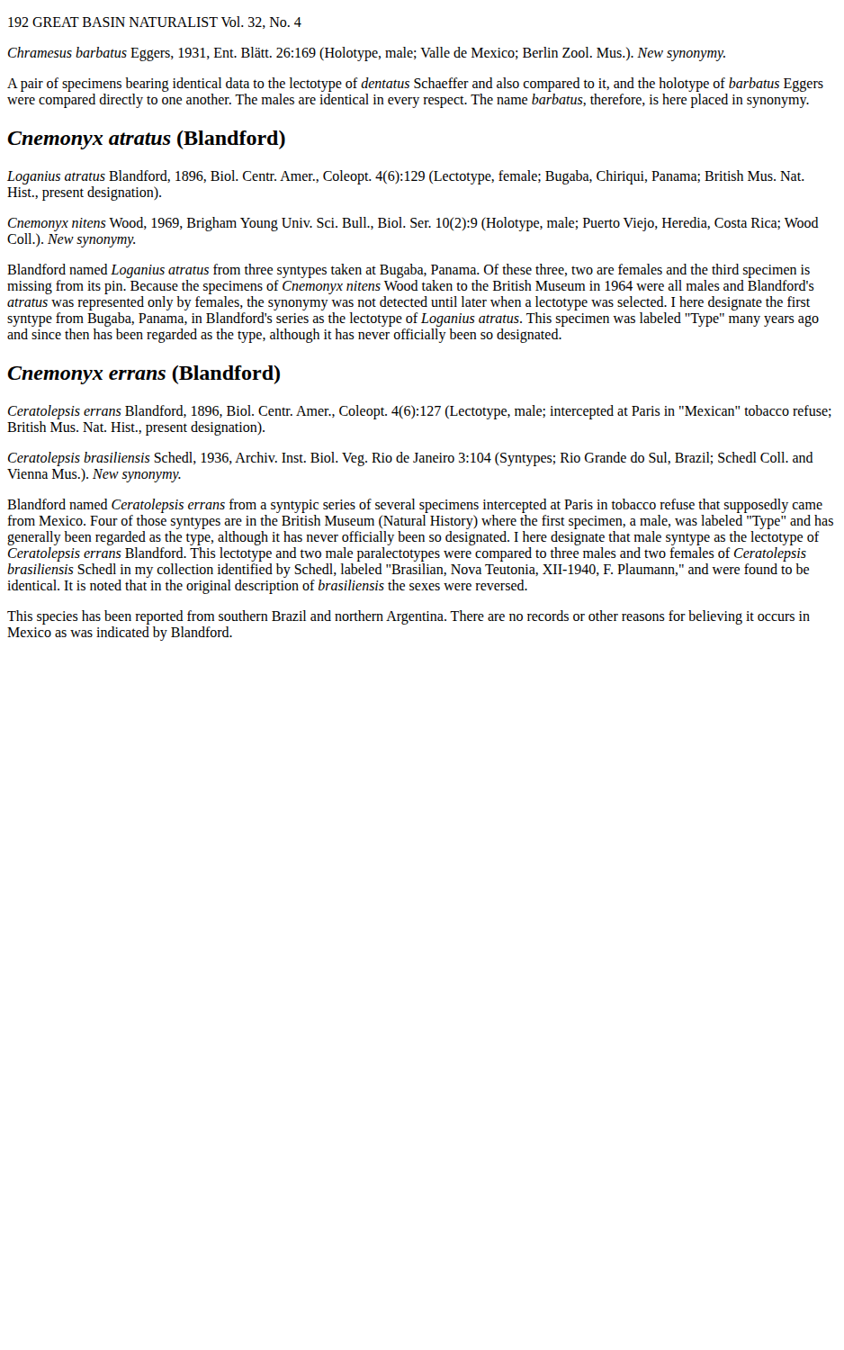192 GREAT BASIN NATURALIST Vol. 32, No. 4
Chramesus barbatus Eggers, 1931, Ent. Blätt. 26:169 (Holotype, male; Valle de Mexico; Berlin Zool. Mus.). New synonymy.
A pair of specimens bearing identical data to the lectotype of dentatus Schaeffer and also compared to it, and the holotype of barbatus Eggers were compared directly to one another. The males are identical in every respect. The name barbatus, therefore, is here placed in synonymy.
Cnemonyx atratus (Blandford)
Loganius atratus Blandford, 1896, Biol. Centr. Amer., Coleopt. 4(6):129 (Lectotype, female; Bugaba, Chiriqui, Panama; British Mus. Nat. Hist., present designation).
Cnemonyx nitens Wood, 1969, Brigham Young Univ. Sci. Bull., Biol. Ser. 10(2):9 (Holotype, male; Puerto Viejo, Heredia, Costa Rica; Wood Coll.). New synonymy.
Blandford named Loganius atratus from three syntypes taken at Bugaba, Panama. Of these three, two are females and the third specimen is missing from its pin. Because the specimens of Cnemonyx nitens Wood taken to the British Museum in 1964 were all males and Blandford's atratus was represented only by females, the synonymy was not detected until later when a lectotype was selected. I here designate the first syntype from Bugaba, Panama, in Blandford's series as the lectotype of Loganius atratus. This specimen was labeled "Type" many years ago and since then has been regarded as the type, although it has never officially been so designated.
Cnemonyx errans (Blandford)
Ceratolepsis errans Blandford, 1896, Biol. Centr. Amer., Coleopt. 4(6):127 (Lectotype, male; intercepted at Paris in "Mexican" tobacco refuse; British Mus. Nat. Hist., present designation).
Ceratolepsis brasiliensis Schedl, 1936, Archiv. Inst. Biol. Veg. Rio de Janeiro 3:104 (Syntypes; Rio Grande do Sul, Brazil; Schedl Coll. and Vienna Mus.). New synonymy.
Blandford named Ceratolepsis errans from a syntypic series of several specimens intercepted at Paris in tobacco refuse that supposedly came from Mexico. Four of those syntypes are in the British Museum (Natural History) where the first specimen, a male, was labeled "Type" and has generally been regarded as the type, although it has never officially been so designated. I here designate that male syntype as the lectotype of Ceratolepsis errans Blandford. This lectotype and two male paralectotypes were compared to three males and two females of Ceratolepsis brasiliensis Schedl in my collection identified by Schedl, labeled "Brasilian, Nova Teutonia, XII-1940, F. Plaumann," and were found to be identical. It is noted that in the original description of brasiliensis the sexes were reversed.
This species has been reported from southern Brazil and northern Argentina. There are no records or other reasons for believing it occurs in Mexico as was indicated by Blandford.